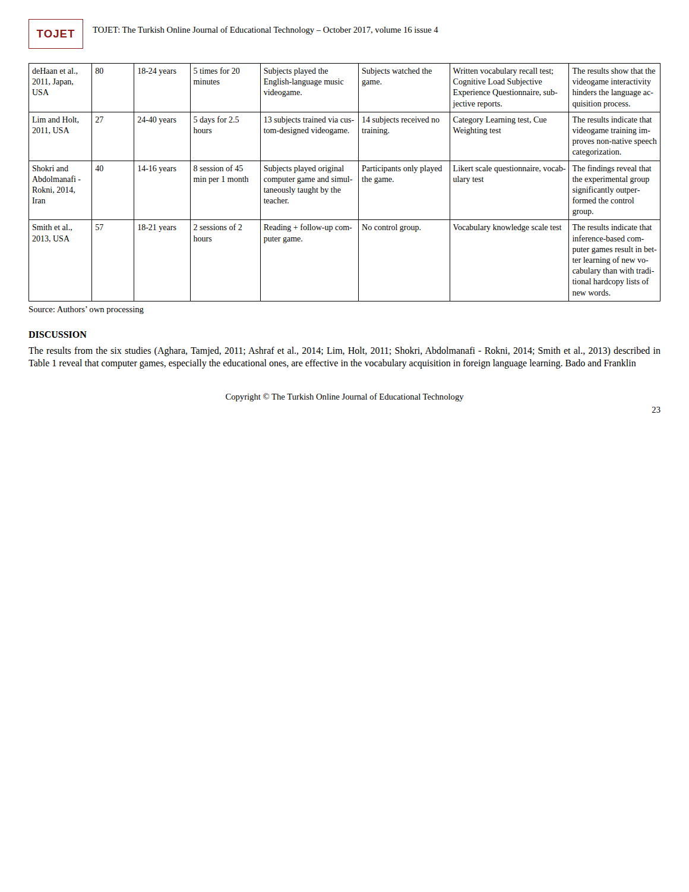TOJET
TOJET: The Turkish Online Journal of Educational Technology – October 2017, volume 16 issue 4
| deHaan et al., 2011, Japan, USA | 80 | 18-24 years | 5 times for 20 minutes | Subjects played the English-language music videogame. | Subjects watched the game. | Written vocabulary recall test; Cognitive Load Subjective Experience Questionnaire, subjective reports. | The results show that the videogame interactivity hinders the language acquisition process. |
| Lim and Holt, 2011, USA | 27 | 24-40 years | 5 days for 2.5 hours | 13 subjects trained via custom-designed videogame. | 14 subjects received no training. | Category Learning test, Cue Weighting test | The results indicate that videogame training improves non-native speech categorization. |
| Shokri and Abdolmanafi - Rokni, 2014, Iran | 40 | 14-16 years | 8 session of 45 min per 1 month | Subjects played original computer game and simultaneously taught by the teacher. | Participants only played the game. | Likert scale questionnaire, vocabulary test | The findings reveal that the experimental group significantly outperformed the control group. |
| Smith et al., 2013, USA | 57 | 18-21 years | 2 sessions of 2 hours | Reading + follow-up computer game. | No control group. | Vocabulary knowledge scale test | The results indicate that inference-based computer games result in better learning of new vocabulary than with traditional hardcopy lists of new words. |
Source: Authors’ own processing
DISCUSSION
The results from the six studies (Aghara, Tamjed, 2011; Ashraf et al., 2014; Lim, Holt, 2011; Shokri, Abdolmanafi - Rokni, 2014; Smith et al., 2013) described in Table 1 reveal that computer games, especially the educational ones, are effective in the vocabulary acquisition in foreign language learning. Bado and Franklin
Copyright © The Turkish Online Journal of Educational Technology
23